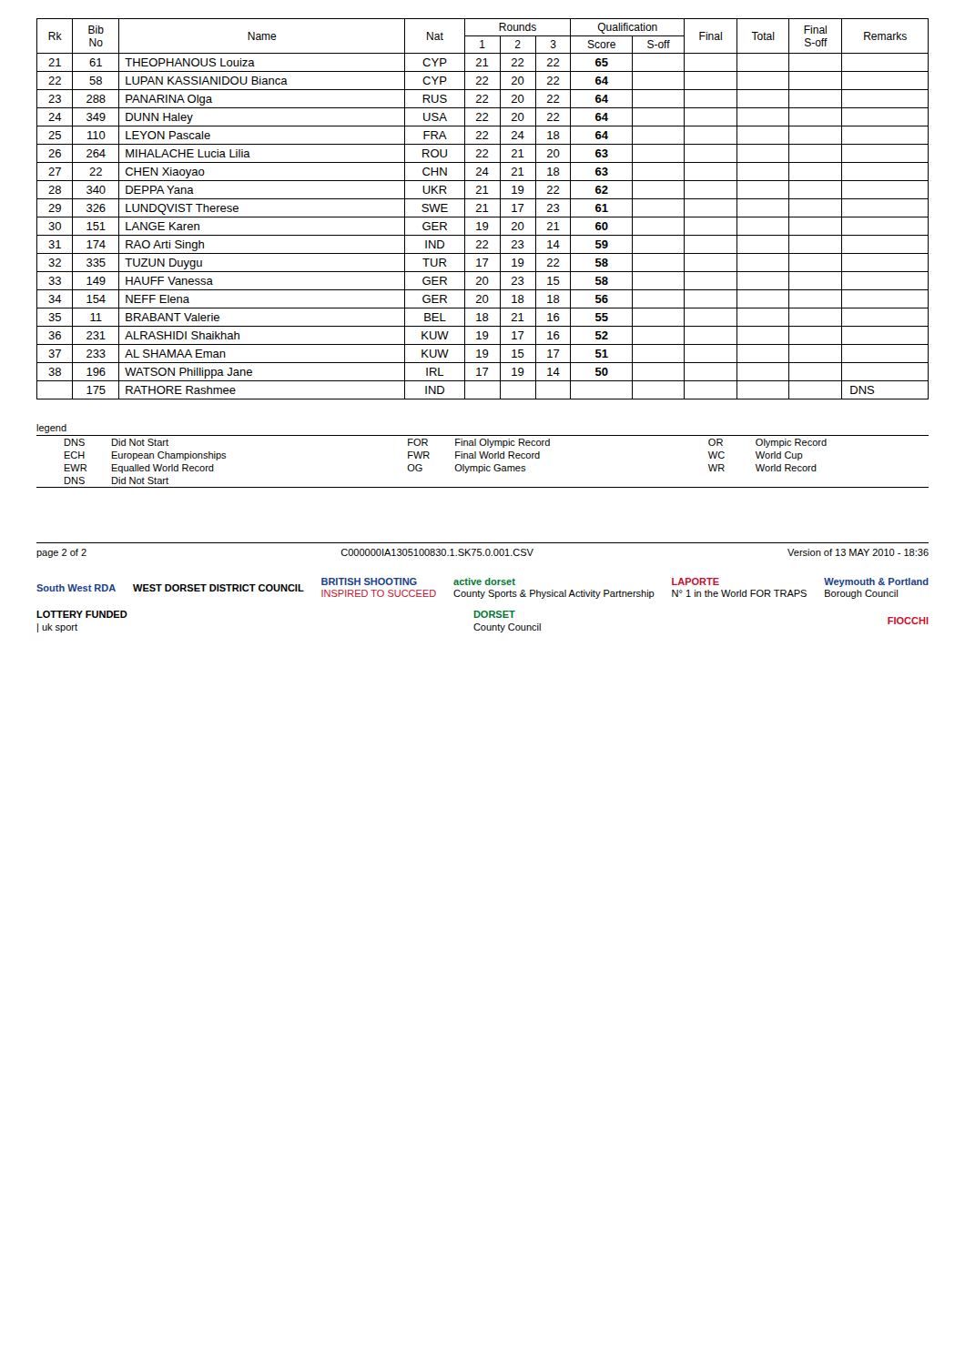| Rk | Bib No | Name | Nat | Rounds | Qualification | Final | Total | Final S-off | Remarks |
| --- | --- | --- | --- | --- | --- | --- | --- | --- | --- |
| 1 | 2 | 3 | Score | S-off |
| 21 | 61 | THEOPHANOUS Louiza | CYP | 21 | 22 | 22 | 65 | | | | | |
| 22 | 58 | LUPAN KASSIANIDOU Bianca | CYP | 22 | 20 | 22 | 64 | | | | | |
| 23 | 288 | PANARINA Olga | RUS | 22 | 20 | 22 | 64 | | | | | |
| 24 | 349 | DUNN Haley | USA | 22 | 20 | 22 | 64 | | | | | |
| 25 | 110 | LEYON Pascale | FRA | 22 | 24 | 18 | 64 | | | | | |
| 26 | 264 | MIHALACHE Lucia Lilia | ROU | 22 | 21 | 20 | 63 | | | | | |
| 27 | 22 | CHEN Xiaoyao | CHN | 24 | 21 | 18 | 63 | | | | | |
| 28 | 340 | DEPPA Yana | UKR | 21 | 19 | 22 | 62 | | | | | |
| 29 | 326 | LUNDQVIST Therese | SWE | 21 | 17 | 23 | 61 | | | | | |
| 30 | 151 | LANGE Karen | GER | 19 | 20 | 21 | 60 | | | | | |
| 31 | 174 | RAO Arti Singh | IND | 22 | 23 | 14 | 59 | | | | | |
| 32 | 335 | TUZUN Duygu | TUR | 17 | 19 | 22 | 58 | | | | | |
| 33 | 149 | HAUFF Vanessa | GER | 20 | 23 | 15 | 58 | | | | | |
| 34 | 154 | NEFF Elena | GER | 20 | 18 | 18 | 56 | | | | | |
| 35 | 11 | BRABANT Valerie | BEL | 18 | 21 | 16 | 55 | | | | | |
| 36 | 231 | ALRASHIDI Shaikhah | KUW | 19 | 17 | 16 | 52 | | | | | |
| 37 | 233 | AL SHAMAA Eman | KUW | 19 | 15 | 17 | 51 | | | | | |
| 38 | 196 | WATSON Phillippa Jane | IRL | 17 | 19 | 14 | 50 | | | | | |
| | 175 | RATHORE Rashmee | IND | | | | | | | | | DNS |
legend
| DNS | Did Not Start | FOR | Final Olympic Record | OR | Olympic Record |
| ECH | European Championships | FWR | Final World Record | WC | World Cup |
| EWR | Equalled World Record | OG | Olympic Games | WR | World Record |
| DNS | Did Not Start | | | | |
page 2 of 2
C000000IA1305100830.1.SK75.0.001.CSV
Version of 13 MAY 2010 - 18:36
South West RDA
WEST DORSET DISTRICT COUNCIL
BRITISH SHOOTING INSPIRED TO SUCCEED
active dorset County Sports & Physical Activity Partnership
LAPORTEN° 1 in the World FOR TRAPS
Weymouth & Portland Borough Council
LOTTERY FUNDED | uk sport
DORSETCounty Council
FIOCCHI